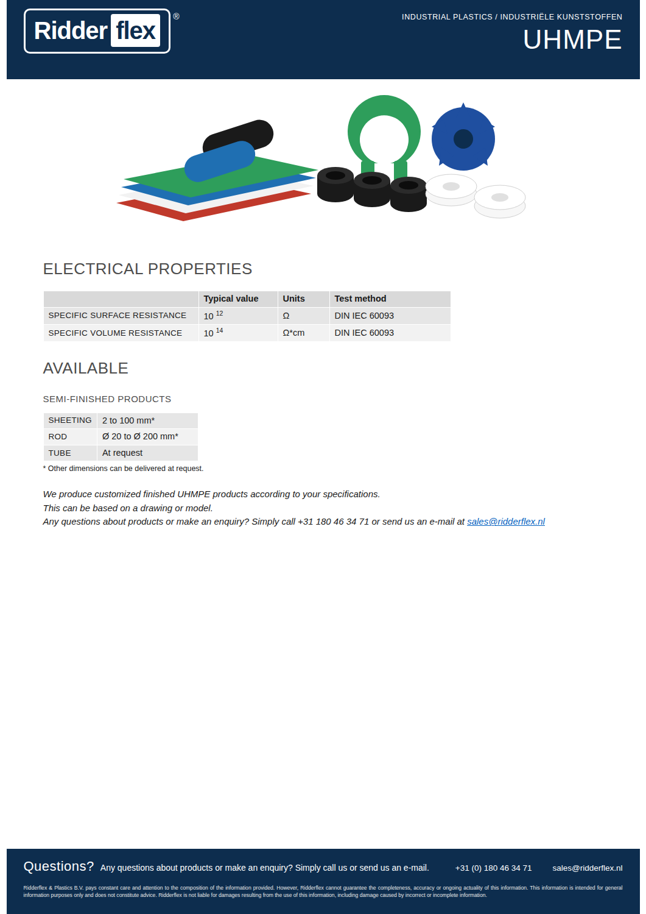Ridder flex
®
Industrial plastics / Industriële kunststoffen
UHMPE
Electrical properties
| | Typical value | Units | Test method |
| --- | --- | --- | --- |
| Specific surface resistance | 10 12 | Ω | DIN IEC 60093 |
| Specific volume resistance | 10 14 | Ω*cm | DIN IEC 60093 |
Available
Semi-finished products
| Sheeting | 2 to 100 mm* |
| Rod | Ø 20 to Ø 200 mm* |
| Tube | At request |
* Other dimensions can be delivered at request.
We produce customized finished UHMPE products according to your specifications.
This can be based on a drawing or model.
Any questions about products or make an enquiry? Simply call +31 180 46 34 71 or send us an e-mail at sales@ridderflex.nl
Questions? Any questions about products or make an enquiry? Simply call us or send us an e-mail. +31 (0) 180 46 34 71 sales@ridderflex.nl
Ridderflex & Plastics B.V. pays constant care and attention to the composition of the information provided. However, Ridderflex cannot guarantee the completeness, accuracy or ongoing actuality of this information. This information is intended for general information purposes only and does not constitute advice. Ridderflex is not liable for damages resulting from the use of this information, including damage caused by incorrect or incomplete information.